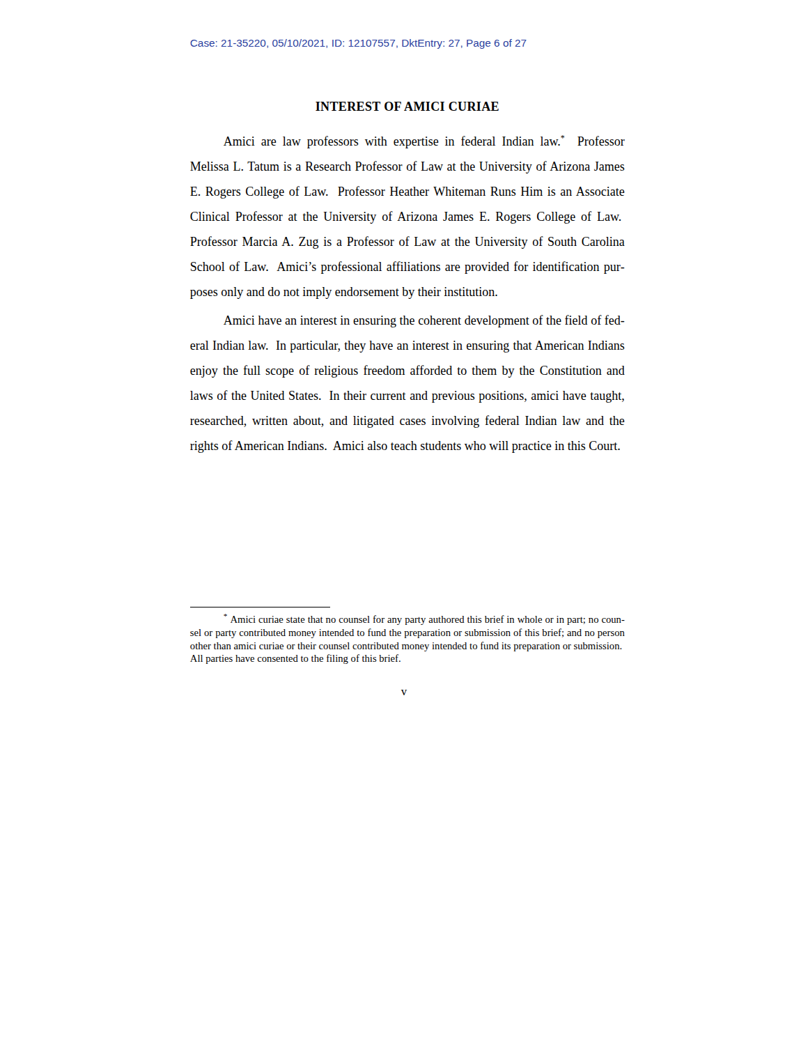Case: 21-35220, 05/10/2021, ID: 12107557, DktEntry: 27, Page 6 of 27
INTEREST OF AMICI CURIAE
Amici are law professors with expertise in federal Indian law.* Professor Melissa L. Tatum is a Research Professor of Law at the University of Arizona James E. Rogers College of Law. Professor Heather Whiteman Runs Him is an Associate Clinical Professor at the University of Arizona James E. Rogers College of Law. Professor Marcia A. Zug is a Professor of Law at the University of South Carolina School of Law. Amici’s professional affiliations are provided for identification purposes only and do not imply endorsement by their institution.
Amici have an interest in ensuring the coherent development of the field of federal Indian law. In particular, they have an interest in ensuring that American Indians enjoy the full scope of religious freedom afforded to them by the Constitution and laws of the United States. In their current and previous positions, amici have taught, researched, written about, and litigated cases involving federal Indian law and the rights of American Indians. Amici also teach students who will practice in this Court.
* Amici curiae state that no counsel for any party authored this brief in whole or in part; no counsel or party contributed money intended to fund the preparation or submission of this brief; and no person other than amici curiae or their counsel contributed money intended to fund its preparation or submission. All parties have consented to the filing of this brief.
v